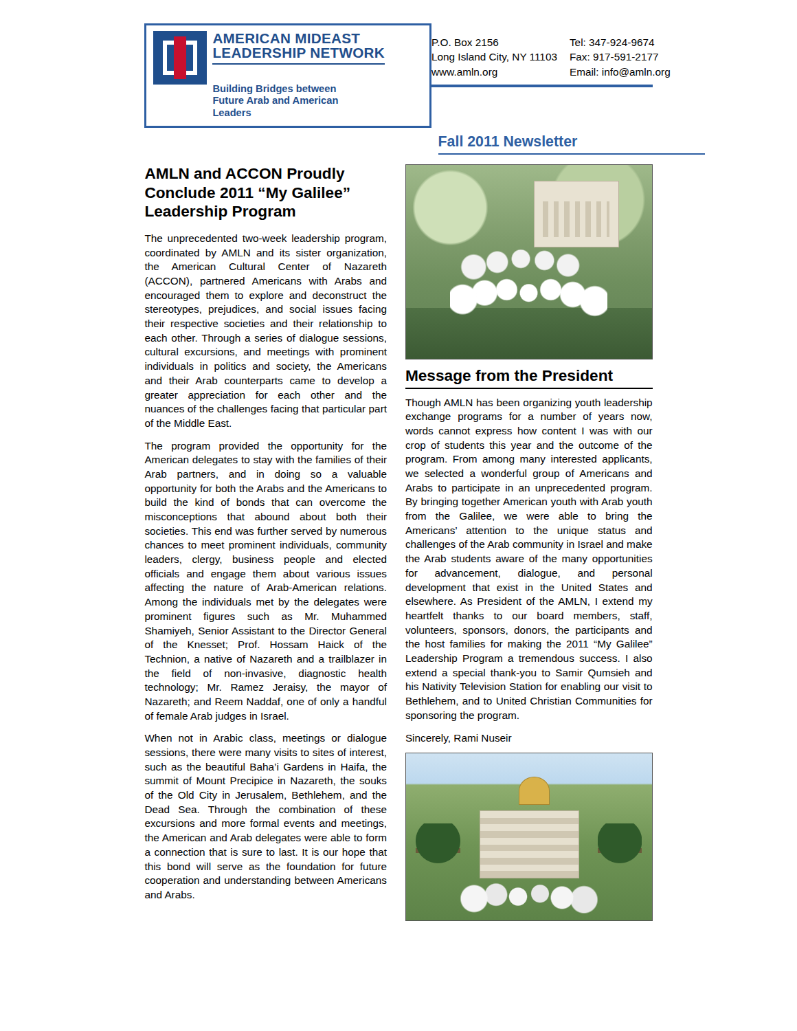AMERICAN MIDEAST
LEADERSHIP NETWORK
Building Bridges between
Future Arab and American
Leaders
| P.O. Box 2156 | Tel: 347-924-9674 |
| Long Island City, NY 11103 | Fax: 917-591-2177 |
| www.amln.org | Email: info@amln.org |
Fall 2011 Newsletter
AMLN and ACCON Proudly Conclude 2011 “My Galilee” Leadership Program
The unprecedented two-week leadership program, coordinated by AMLN and its sister organization, the American Cultural Center of Nazareth (ACCON), partnered Americans with Arabs and encouraged them to explore and deconstruct the stereotypes, prejudices, and social issues facing their respective societies and their relationship to each other. Through a series of dialogue sessions, cultural excursions, and meetings with prominent individuals in politics and society, the Americans and their Arab counterparts came to develop a greater appreciation for each other and the nuances of the challenges facing that particular part of the Middle East.
The program provided the opportunity for the American delegates to stay with the families of their Arab partners, and in doing so a valuable opportunity for both the Arabs and the Americans to build the kind of bonds that can overcome the misconceptions that abound about both their societies. This end was further served by numerous chances to meet prominent individuals, community leaders, clergy, business people and elected officials and engage them about various issues affecting the nature of Arab-American relations. Among the individuals met by the delegates were prominent figures such as Mr. Muhammed Shamiyeh, Senior Assistant to the Director General of the Knesset; Prof. Hossam Haick of the Technion, a native of Nazareth and a trailblazer in the field of non-invasive, diagnostic health technology; Mr. Ramez Jeraisy, the mayor of Nazareth; and Reem Naddaf, one of only a handful of female Arab judges in Israel.
When not in Arabic class, meetings or dialogue sessions, there were many visits to sites of interest, such as the beautiful Baha’i Gardens in Haifa, the summit of Mount Precipice in Nazareth, the souks of the Old City in Jerusalem, Bethlehem, and the Dead Sea. Through the combination of these excursions and more formal events and meetings, the American and Arab delegates were able to form a connection that is sure to last. It is our hope that this bond will serve as the foundation for future cooperation and understanding between Americans and Arabs.
Message from the President
Though AMLN has been organizing youth leadership exchange programs for a number of years now, words cannot express how content I was with our crop of students this year and the outcome of the program. From among many interested applicants, we selected a wonderful group of Americans and Arabs to participate in an unprecedented program. By bringing together American youth with Arab youth from the Galilee, we were able to bring the Americans’ attention to the unique status and challenges of the Arab community in Israel and make the Arab students aware of the many opportunities for advancement, dialogue, and personal development that exist in the United States and elsewhere. As President of the AMLN, I extend my heartfelt thanks to our board members, staff, volunteers, sponsors, donors, the participants and the host families for making the 2011 “My Galilee” Leadership Program a tremendous success. I also extend a special thank-you to Samir Qumsieh and his Nativity Television Station for enabling our visit to Bethlehem, and to United Christian Communities for sponsoring the program.
Sincerely, Rami Nuseir